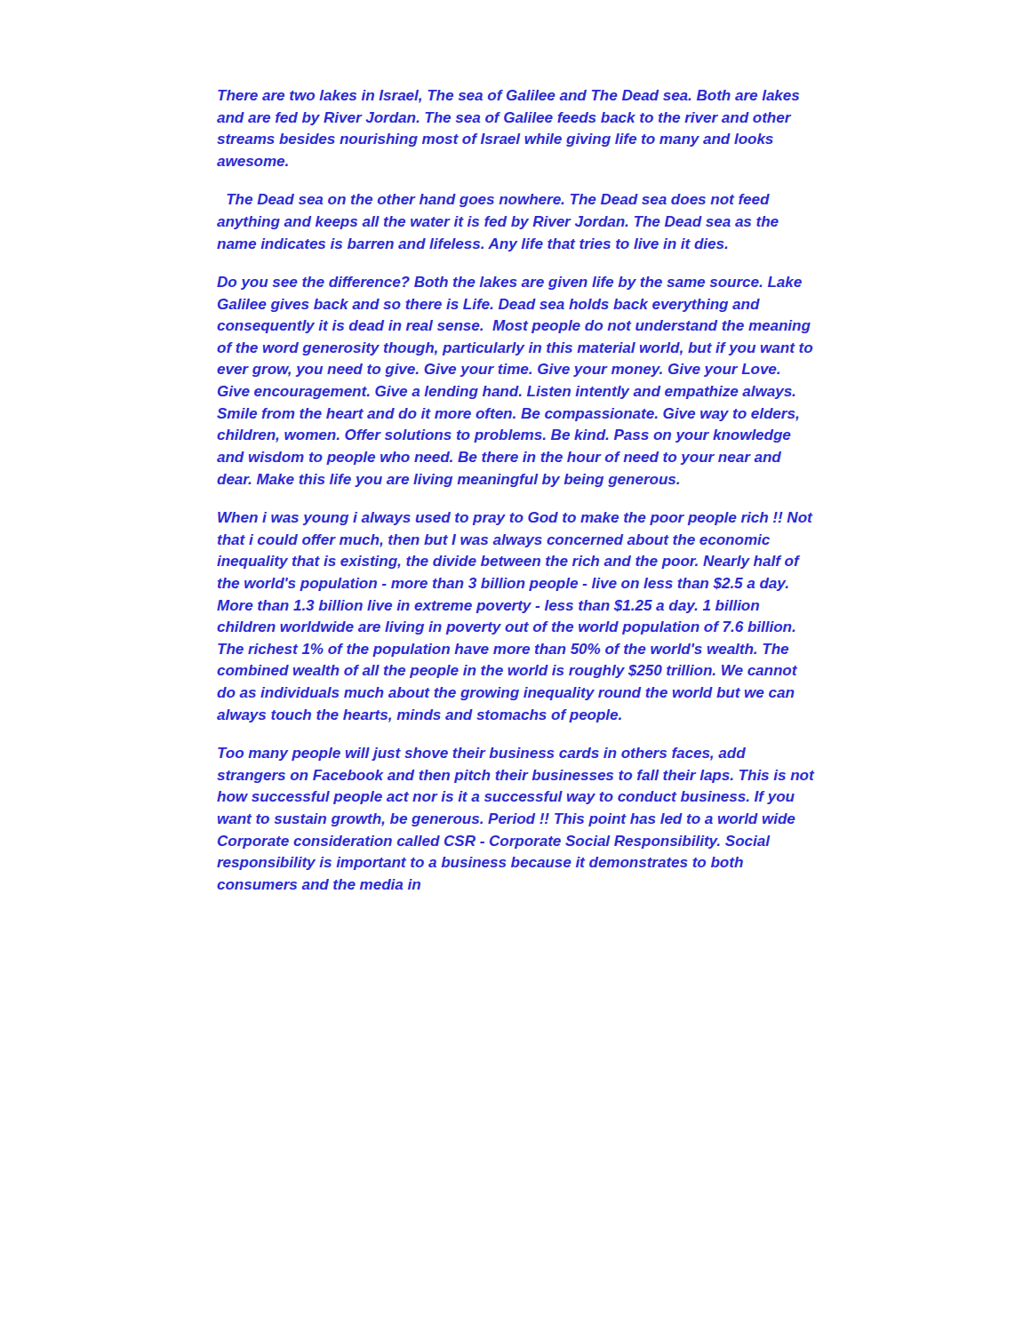There are two lakes in Israel, The sea of Galilee and The Dead sea. Both are lakes and are fed by River Jordan. The sea of Galilee feeds back to the river and other streams besides nourishing most of Israel while giving life to many and looks awesome.
The Dead sea on the other hand goes nowhere. The Dead sea does not feed anything and keeps all the water it is fed by River Jordan. The Dead sea as the name indicates is barren and lifeless. Any life that tries to live in it dies.
Do you see the difference? Both the lakes are given life by the same source. Lake Galilee gives back and so there is Life. Dead sea holds back everything and consequently it is dead in real sense. Most people do not understand the meaning of the word generosity though, particularly in this material world, but if you want to ever grow, you need to give. Give your time. Give your money. Give your Love. Give encouragement. Give a lending hand. Listen intently and empathize always. Smile from the heart and do it more often. Be compassionate. Give way to elders, children, women. Offer solutions to problems. Be kind. Pass on your knowledge and wisdom to people who need. Be there in the hour of need to your near and dear. Make this life you are living meaningful by being generous.
When i was young i always used to pray to God to make the poor people rich !! Not that i could offer much, then but I was always concerned about the economic inequality that is existing, the divide between the rich and the poor. Nearly half of the world's population - more than 3 billion people - live on less than $2.5 a day. More than 1.3 billion live in extreme poverty - less than $1.25 a day. 1 billion children worldwide are living in poverty out of the world population of 7.6 billion. The richest 1% of the population have more than 50% of the world's wealth. The combined wealth of all the people in the world is roughly $250 trillion. We cannot do as individuals much about the growing inequality round the world but we can always touch the hearts, minds and stomachs of people.
Too many people will just shove their business cards in others faces, add strangers on Facebook and then pitch their businesses to fall their laps. This is not how successful people act nor is it a successful way to conduct business. If you want to sustain growth, be generous. Period !! This point has led to a world wide Corporate consideration called CSR - Corporate Social Responsibility. Social responsibility is important to a business because it demonstrates to both consumers and the media in